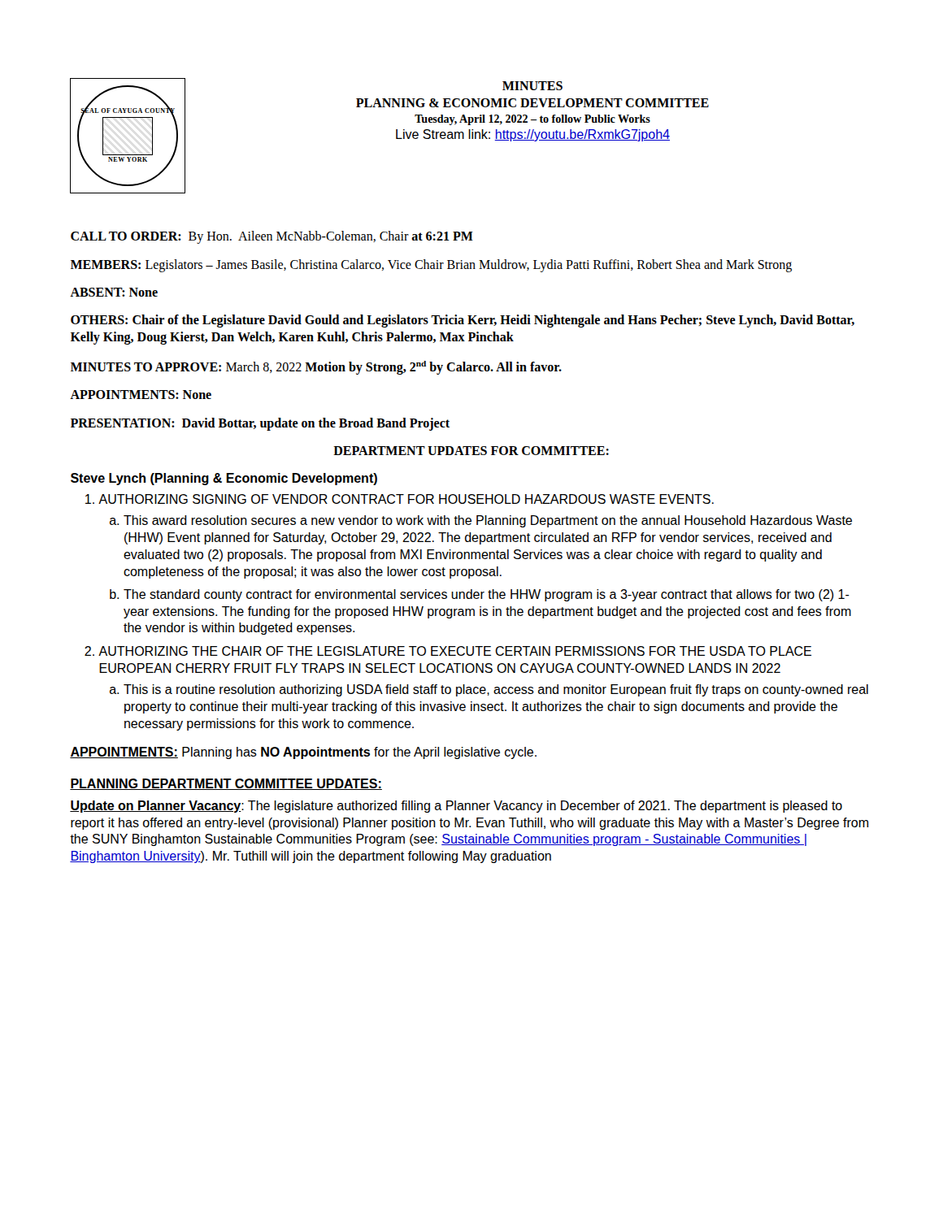SEAL OF CAYUGA COUNTY
NEW YORK
MINUTES
PLANNING & ECONOMIC DEVELOPMENT COMMITTEE
Tuesday, April 12, 2022 – to follow Public Works
Live Stream link: https://youtu.be/RxmkG7jpoh4
CALL TO ORDER: By Hon. Aileen McNabb-Coleman, Chair at 6:21 PM
MEMBERS: Legislators – James Basile, Christina Calarco, Vice Chair Brian Muldrow, Lydia Patti Ruffini, Robert Shea and Mark Strong
ABSENT: None
OTHERS: Chair of the Legislature David Gould and Legislators Tricia Kerr, Heidi Nightengale and Hans Pecher; Steve Lynch, David Bottar, Kelly King, Doug Kierst, Dan Welch, Karen Kuhl, Chris Palermo, Max Pinchak
MINUTES TO APPROVE: March 8, 2022 Motion by Strong, 2nd by Calarco. All in favor.
APPOINTMENTS: None
PRESENTATION: David Bottar, update on the Broad Band Project
DEPARTMENT UPDATES FOR COMMITTEE:
Steve Lynch (Planning & Economic Development)
AUTHORIZING SIGNING OF VENDOR CONTRACT FOR HOUSEHOLD HAZARDOUS WASTE EVENTS.
This award resolution secures a new vendor to work with the Planning Department on the annual Household Hazardous Waste (HHW) Event planned for Saturday, October 29, 2022. The department circulated an RFP for vendor services, received and evaluated two (2) proposals. The proposal from MXI Environmental Services was a clear choice with regard to quality and completeness of the proposal; it was also the lower cost proposal.
The standard county contract for environmental services under the HHW program is a 3-year contract that allows for two (2) 1-year extensions. The funding for the proposed HHW program is in the department budget and the projected cost and fees from the vendor is within budgeted expenses.
AUTHORIZING THE CHAIR OF THE LEGISLATURE TO EXECUTE CERTAIN PERMISSIONS FOR THE USDA TO PLACE EUROPEAN CHERRY FRUIT FLY TRAPS IN SELECT LOCATIONS ON CAYUGA COUNTY-OWNED LANDS IN 2022
This is a routine resolution authorizing USDA field staff to place, access and monitor European fruit fly traps on county-owned real property to continue their multi-year tracking of this invasive insect. It authorizes the chair to sign documents and provide the necessary permissions for this work to commence.
APPOINTMENTS: Planning has NO Appointments for the April legislative cycle.
PLANNING DEPARTMENT COMMITTEE UPDATES:
Update on Planner Vacancy: The legislature authorized filling a Planner Vacancy in December of 2021. The department is pleased to report it has offered an entry-level (provisional) Planner position to Mr. Evan Tuthill, who will graduate this May with a Master’s Degree from the SUNY Binghamton Sustainable Communities Program (see: Sustainable Communities program - Sustainable Communities | Binghamton University). Mr. Tuthill will join the department following May graduation